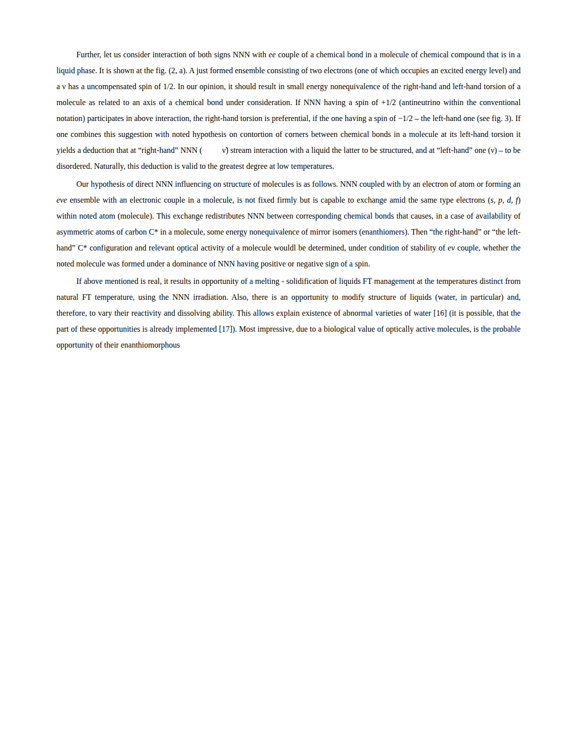Further, let us consider interaction of both signs NNN with ee couple of a chemical bond in a molecule of chemical compound that is in a liquid phase. It is shown at the fig. (2, a). A just formed ensemble consisting of two electrons (one of which occupies an excited energy level) and a ν has a uncompensated spin of 1/2. In our opinion, it should result in small energy nonequivalence of the right-hand and left-hand torsion of a molecule as related to an axis of a chemical bond under consideration. If NNN having a spin of +1/2 (antineutrino within the conventional notation) participates in above interaction, the right-hand torsion is preferential, if the one having a spin of −1/2 – the left-hand one (see fig. 3). If one combines this suggestion with noted hypothesis on contortion of corners between chemical bonds in a molecule at its left-hand torsion it yields a deduction that at “right-hand” NNN (ν̃) stream interaction with a liquid the latter to be structured, and at “left-hand” one (ν) – to be disordered. Naturally, this deduction is valid to the greatest degree at low temperatures.
Our hypothesis of direct NNN influencing on structure of molecules is as follows. NNN coupled with by an electron of atom or forming an eνe ensemble with an electronic couple in a molecule, is not fixed firmly but is capable to exchange amid the same type electrons (s, p, d, f) within noted atom (molecule). This exchange redistributes NNN between corresponding chemical bonds that causes, in a case of availability of asymmetric atoms of carbon C* in a molecule, some energy nonequivalence of mirror isomers (enanthiomers). Then “the right-hand” or “the left-hand” C* configuration and relevant optical activity of a molecule wouldl be determined, under condition of stability of eν couple, whether the noted molecule was formed under a dominance of NNN having positive or negative sign of a spin.
If above mentioned is real, it results in opportunity of a melting - solidification of liquids FT management at the temperatures distinct from natural FT temperature, using the NNN irradiation. Also, there is an opportunity to modify structure of liquids (water, in particular) and, therefore, to vary their reactivity and dissolving ability. This allows explain existence of abnormal varieties of water [16] (it is possible, that the part of these opportunities is already implemented [17]). Most impressive, due to a biological value of optically active molecules, is the probable opportunity of their enanthiomorphous